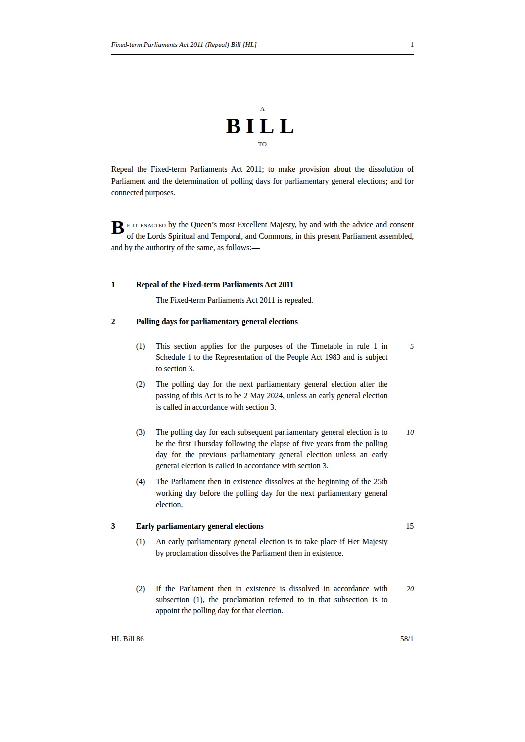Fixed-term Parliaments Act 2011 (Repeal) Bill [HL]
1
A
BILL
TO
Repeal the Fixed-term Parliaments Act 2011; to make provision about the dissolution of Parliament and the determination of polling days for parliamentary general elections; and for connected purposes.
Be it enacted by the Queen’s most Excellent Majesty, by and with the advice and consent of the Lords Spiritual and Temporal, and Commons, in this present Parliament assembled, and by the authority of the same, as follows:—
1
Repeal of the Fixed-term Parliaments Act 2011
The Fixed-term Parliaments Act 2011 is repealed.
2
Polling days for parliamentary general elections
(1)
This section applies for the purposes of the Timetable in rule 1 in Schedule 1 to the Representation of the People Act 1983 and is subject to section 3.
5
(2)
The polling day for the next parliamentary general election after the passing of this Act is to be 2 May 2024, unless an early general election is called in accordance with section 3.
(3)
The polling day for each subsequent parliamentary general election is to be the first Thursday following the elapse of five years from the polling day for the previous parliamentary general election unless an early general election is called in accordance with section 3.
10
(4)
The Parliament then in existence dissolves at the beginning of the 25th working day before the polling day for the next parliamentary general election.
3
Early parliamentary general elections
15
(1)
An early parliamentary general election is to take place if Her Majesty by proclamation dissolves the Parliament then in existence.
(2)
If the Parliament then in existence is dissolved in accordance with subsection (1), the proclamation referred to in that subsection is to appoint the polling day for that election.
20
HL Bill 86
58/1